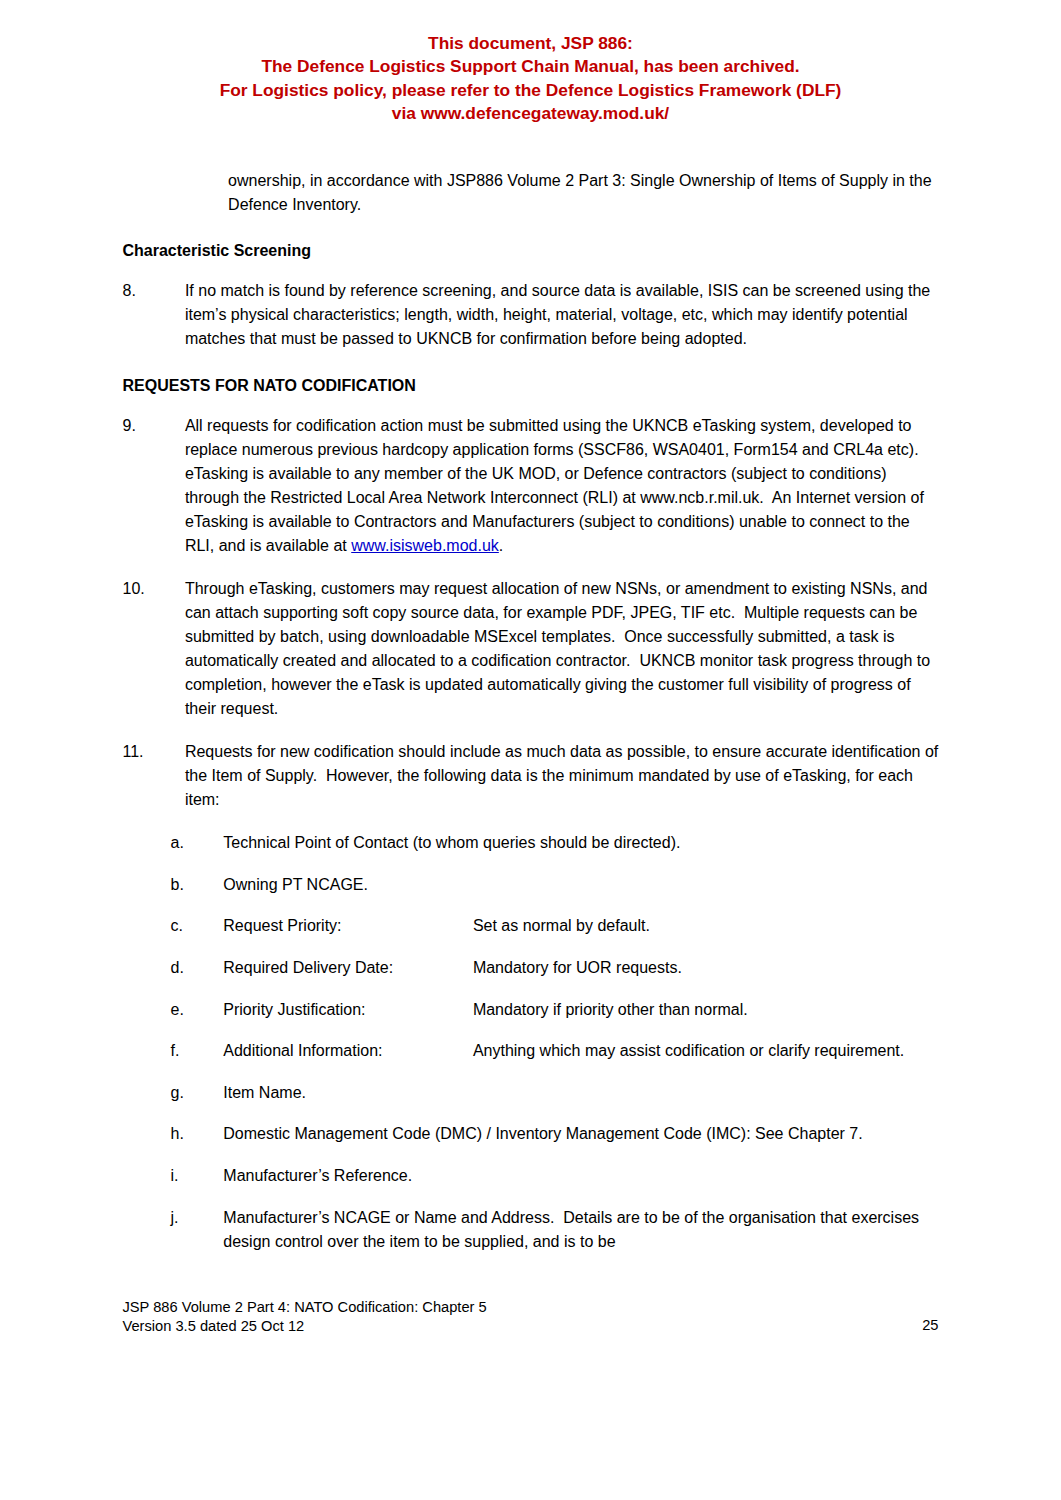This document, JSP 886:
The Defence Logistics Support Chain Manual, has been archived.
For Logistics policy, please refer to the Defence Logistics Framework (DLF)
via www.defencegateway.mod.uk/
ownership, in accordance with JSP886 Volume 2 Part 3: Single Ownership of Items of Supply in the Defence Inventory.
Characteristic Screening
8.
If no match is found by reference screening, and source data is available, ISIS can be screened using the item’s physical characteristics; length, width, height, material, voltage, etc, which may identify potential matches that must be passed to UKNCB for confirmation before being adopted.
Requests for NATO Codification
9.
All requests for codification action must be submitted using the UKNCB eTasking system, developed to replace numerous previous hardcopy application forms (SSCF86, WSA0401, Form154 and CRL4a etc). eTasking is available to any member of the UK MOD, or Defence contractors (subject to conditions) through the Restricted Local Area Network Interconnect (RLI) at www.ncb.r.mil.uk. An Internet version of eTasking is available to Contractors and Manufacturers (subject to conditions) unable to connect to the RLI, and is available at www.isisweb.mod.uk.
10.
Through eTasking, customers may request allocation of new NSNs, or amendment to existing NSNs, and can attach supporting soft copy source data, for example PDF, JPEG, TIF etc. Multiple requests can be submitted by batch, using downloadable MSExcel templates. Once successfully submitted, a task is automatically created and allocated to a codification contractor. UKNCB monitor task progress through to completion, however the eTask is updated automatically giving the customer full visibility of progress of their request.
11.
Requests for new codification should include as much data as possible, to ensure accurate identification of the Item of Supply. However, the following data is the minimum mandated by use of eTasking, for each item:
a. Technical Point of Contact (to whom queries should be directed).
b. Owning PT NCAGE.
c. Request Priority: Set as normal by default.
d. Required Delivery Date: Mandatory for UOR requests.
e. Priority Justification: Mandatory if priority other than normal.
f. Additional Information: Anything which may assist codification or clarify requirement.
g. Item Name.
h. Domestic Management Code (DMC) / Inventory Management Code (IMC): See Chapter 7.
i. Manufacturer’s Reference.
j. Manufacturer’s NCAGE or Name and Address. Details are to be of the organisation that exercises design control over the item to be supplied, and is to be
JSP 886 Volume 2 Part 4: NATO Codification: Chapter 5
Version 3.5 dated 25 Oct 12
25